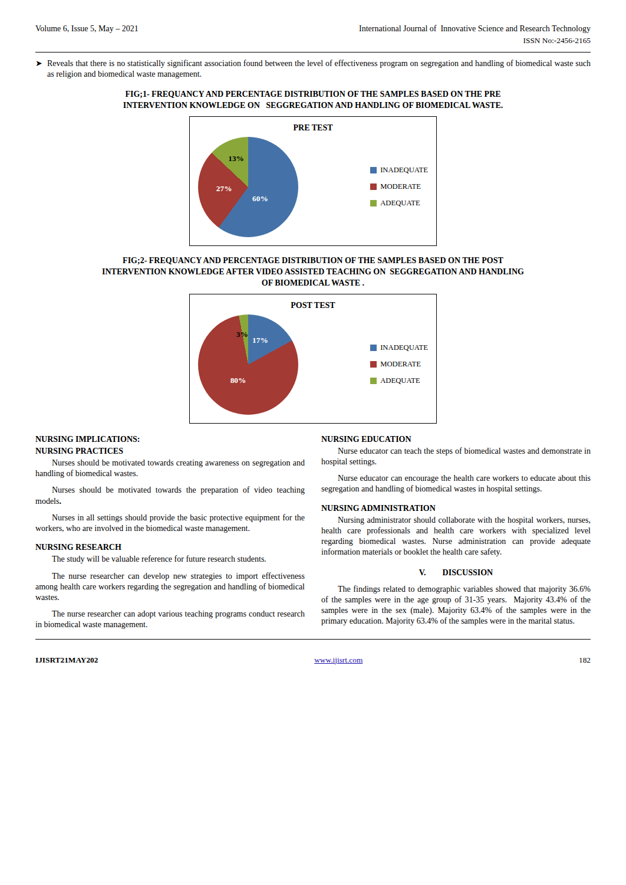Volume 6, Issue 5, May – 2021
International Journal of Innovative Science and Research Technology
ISSN No:-2456-2165
➤ Reveals that there is no statistically significant association found between the level of effectiveness program on segregation and handling of biomedical waste such as religion and biomedical waste management.
FIG;1- FREQUANCY AND PERCENTAGE DISTRIBUTION OF THE SAMPLES BASED ON THE PRE
INTERVENTION KNOWLEDGE ON SEGGREGATION AND HANDLING OF BIOMEDICAL WASTE.
PRE TEST
60% 27% 13%
INADEQUATE
MODERATE
ADEQUATE
FIG;2- FREQUANCY AND PERCENTAGE DISTRIBUTION OF THE SAMPLES BASED ON THE POST
INTERVENTION KNOWLEDGE AFTER VIDEO ASSISTED TEACHING ON SEGGREGATION AND HANDLING
OF BIOMEDICAL WASTE .
POST TEST
17% 80% 3%
INADEQUATE
MODERATE
ADEQUATE
NURSING IMPLICATIONS:
NURSING PRACTICES
Nurses should be motivated towards creating awareness on segregation and handling of biomedical wastes.
Nurses should be motivated towards the preparation of video teaching models.
Nurses in all settings should provide the basic protective equipment for the workers, who are involved in the biomedical waste management.
NURSING RESEARCH
The study will be valuable reference for future research students.
The nurse researcher can develop new strategies to import effectiveness among health care workers regarding the segregation and handling of biomedical wastes.
The nurse researcher can adopt various teaching programs conduct research in biomedical waste management.
NURSING EDUCATION
Nurse educator can teach the steps of biomedical wastes and demonstrate in hospital settings.
Nurse educator can encourage the health care workers to educate about this segregation and handling of biomedical wastes in hospital settings.
NURSING ADMINISTRATION
Nursing administrator should collaborate with the hospital workers, nurses, health care professionals and health care workers with specialized level regarding biomedical wastes. Nurse administration can provide adequate information materials or booklet the health care safety.
V. DISCUSSION
The findings related to demographic variables showed that majority 36.6% of the samples were in the age group of 31-35 years. Majority 43.4% of the samples were in the sex (male). Majority 63.4% of the samples were in the primary education. Majority 63.4% of the samples were in the marital status.
IJISRT21MAY202 www.ijisrt.com 182